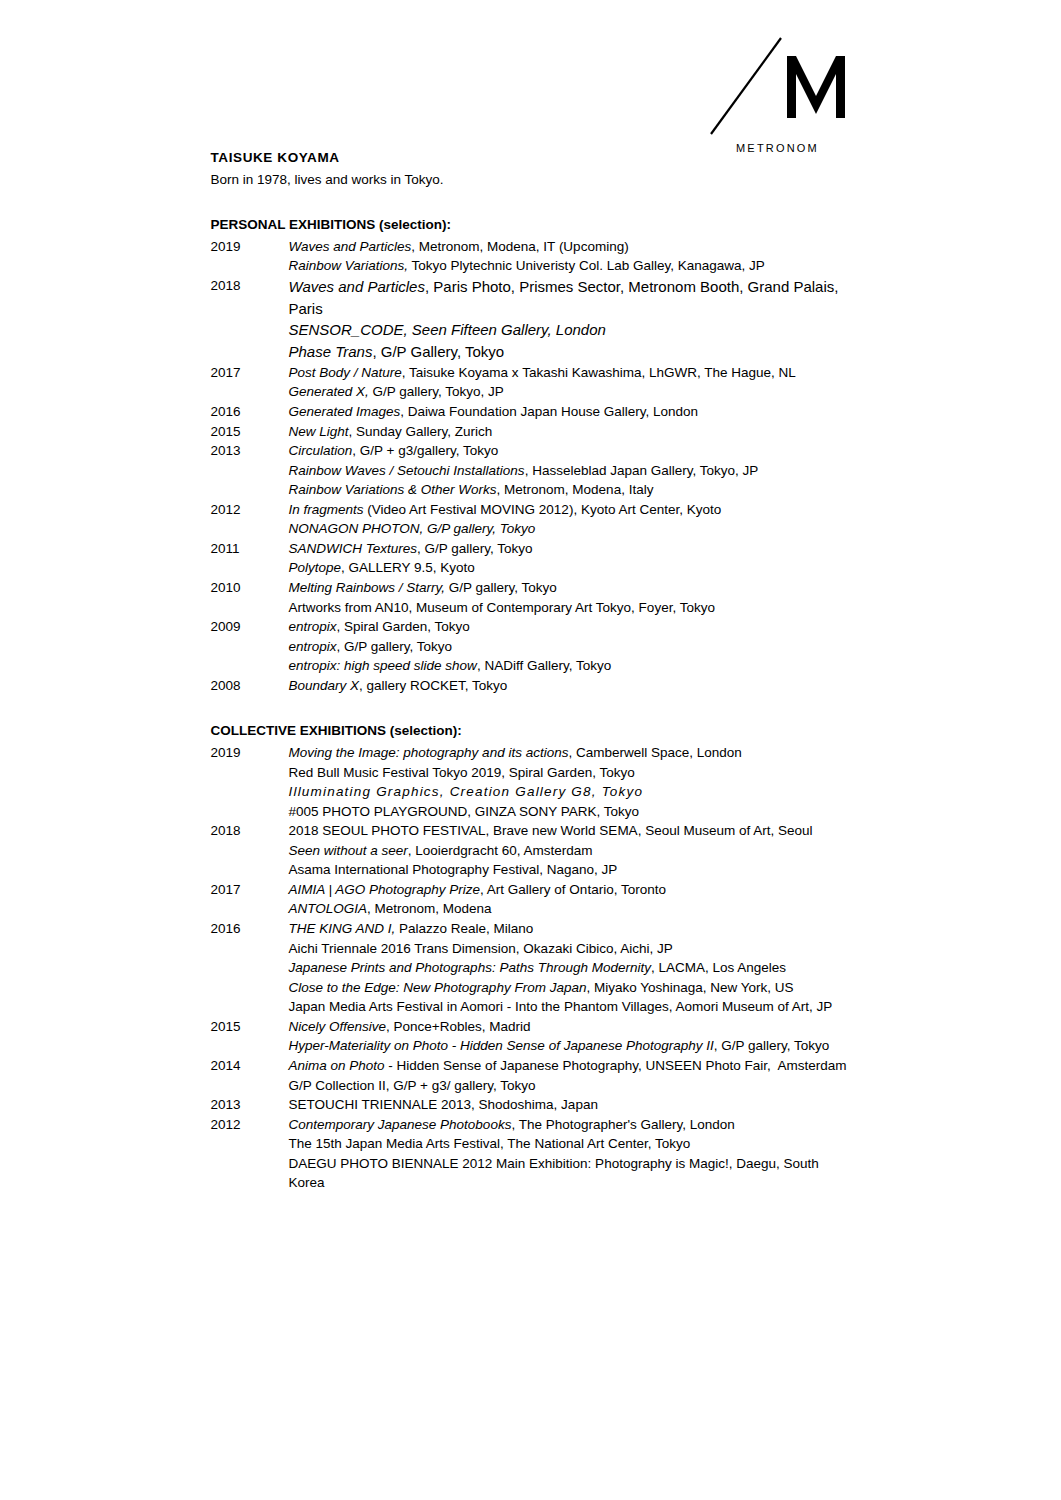METRONOM
TAISUKE KOYAMA
Born in 1978, lives and works in Tokyo.
PERSONAL EXHIBITIONS (selection):
| 2019 | Waves and Particles , Metronom, Modena, IT (Upcoming) Rainbow Variations, Tokyo Plytechnic Univeristy Col. Lab Galley, Kanagawa, JP |
| 2018 | Waves and Particles , Paris Photo, Prismes Sector, Metronom Booth, Grand Palais, Paris SENSOR_CODE, Seen Fifteen Gallery, London Phase Trans , G/P Gallery, Tokyo |
| 2017 | Post Body / Nature , Taisuke Koyama x Takashi Kawashima, LhGWR, The Hague, NL Generated X, G/P gallery, Tokyo, JP |
| 2016 | Generated Images , Daiwa Foundation Japan House Gallery, London |
| 2015 | New Light , Sunday Gallery, Zurich |
| 2013 | Circulation , G/P + g3/gallery, Tokyo Rainbow Waves / Setouchi Installations , Hasseleblad Japan Gallery, Tokyo, JP Rainbow Variations & Other Works , Metronom, Modena, Italy |
| 2012 | In fragments (Video Art Festival MOVING 2012), Kyoto Art Center, Kyoto NONAGON PHOTON, G/P gallery, Tokyo |
| 2011 | SANDWICH Textures , G/P gallery, Tokyo Polytope , GALLERY 9.5, Kyoto |
| 2010 | Melting Rainbows / Starry, G/P gallery, Tokyo Artworks from AN10, Museum of Contemporary Art Tokyo, Foyer, Tokyo |
| 2009 | entropix , Spiral Garden, Tokyo entropix , G/P gallery, Tokyo entropix: high speed slide show , NADiff Gallery, Tokyo |
| 2008 | Boundary X , gallery ROCKET, Tokyo |
COLLECTIVE EXHIBITIONS (selection):
| 2019 | Moving the Image: photography and its actions , Camberwell Space, London Red Bull Music Festival Tokyo 2019, Spiral Garden, Tokyo Illuminating Graphics, Creation Gallery G8, Tokyo #005 PHOTO PLAYGROUND, GINZA SONY PARK, Tokyo |
| 2018 | 2018 SEOUL PHOTO FESTIVAL, Brave new World SEMA, Seoul Museum of Art, Seoul Seen without a seer , Looierdgracht 60, Amsterdam Asama International Photography Festival, Nagano, JP |
| 2017 | AIMIA / AGO Photography Prize , Art Gallery of Ontario, Toronto ANTOLOGIA , Metronom, Modena |
| 2016 | THE KING AND I, Palazzo Reale, Milano Aichi Triennale 2016 Trans Dimension, Okazaki Cibico, Aichi, JP Japanese Prints and Photographs: Paths Through Modernity , LACMA, Los Angeles Close to the Edge: New Photography From Japan , Miyako Yoshinaga, New York, US Japan Media Arts Festival in Aomori - Into the Phantom Villages, Aomori Museum of Art, JP |
| 2015 | Nicely Offensive , Ponce+Robles, Madrid Hyper-Materiality on Photo - Hidden Sense of Japanese Photography II , G/P gallery, Tokyo |
| 2014 | Anima on Photo - Hidden Sense of Japanese Photography, UNSEEN Photo Fair, Amsterdam G/P Collection II, G/P + g3/ gallery, Tokyo |
| 2013 | SETOUCHI TRIENNALE 2013, Shodoshima, Japan |
| 2012 | Contemporary Japanese Photobooks , The Photographer's Gallery, London The 15th Japan Media Arts Festival, The National Art Center, Tokyo DAEGU PHOTO BIENNALE 2012 Main Exhibition: Photography is Magic!, Daegu, South Korea |